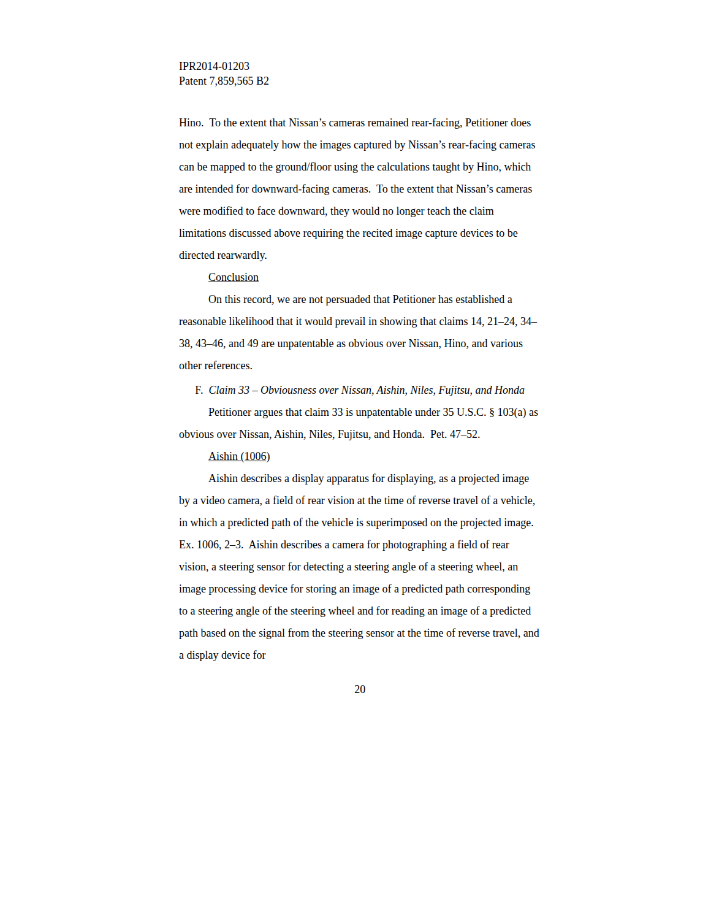IPR2014-01203
Patent 7,859,565 B2
Hino. To the extent that Nissan’s cameras remained rear-facing, Petitioner does not explain adequately how the images captured by Nissan’s rear-facing cameras can be mapped to the ground/floor using the calculations taught by Hino, which are intended for downward-facing cameras. To the extent that Nissan’s cameras were modified to face downward, they would no longer teach the claim limitations discussed above requiring the recited image capture devices to be directed rearwardly.
Conclusion
On this record, we are not persuaded that Petitioner has established a reasonable likelihood that it would prevail in showing that claims 14, 21–24, 34–38, 43–46, and 49 are unpatentable as obvious over Nissan, Hino, and various other references.
F. Claim 33 – Obviousness over Nissan, Aishin, Niles, Fujitsu, and Honda
Petitioner argues that claim 33 is unpatentable under 35 U.S.C. § 103(a) as obvious over Nissan, Aishin, Niles, Fujitsu, and Honda. Pet. 47–52.
Aishin (1006)
Aishin describes a display apparatus for displaying, as a projected image by a video camera, a field of rear vision at the time of reverse travel of a vehicle, in which a predicted path of the vehicle is superimposed on the projected image. Ex. 1006, 2–3. Aishin describes a camera for photographing a field of rear vision, a steering sensor for detecting a steering angle of a steering wheel, an image processing device for storing an image of a predicted path corresponding to a steering angle of the steering wheel and for reading an image of a predicted path based on the signal from the steering sensor at the time of reverse travel, and a display device for
20